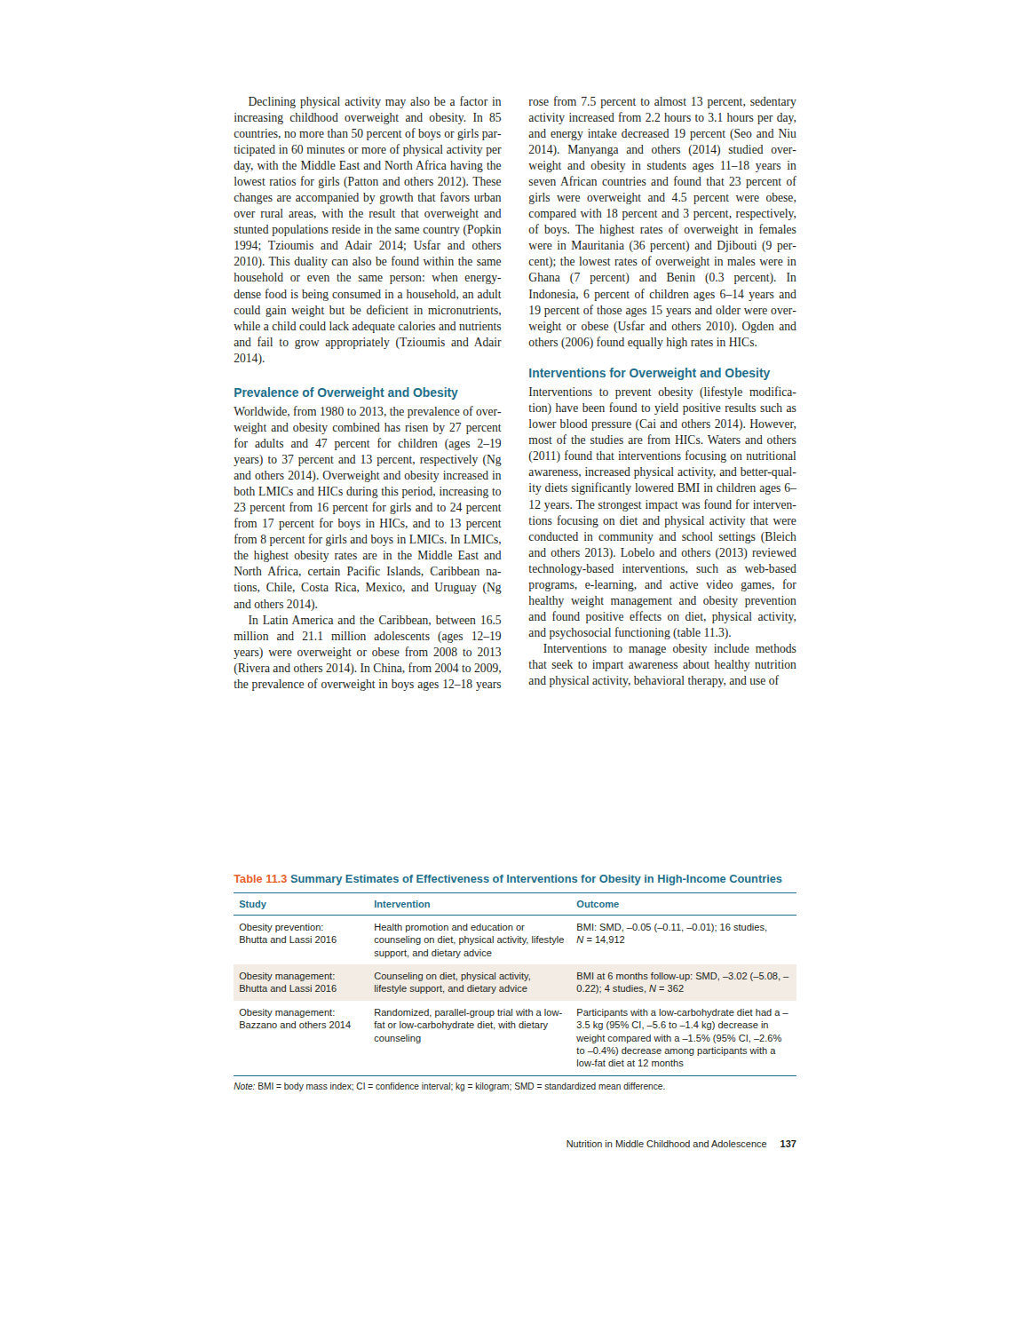Declining physical activity may also be a factor in increasing childhood overweight and obesity. In 85 countries, no more than 50 percent of boys or girls participated in 60 minutes or more of physical activity per day, with the Middle East and North Africa having the lowest ratios for girls (Patton and others 2012). These changes are accompanied by growth that favors urban over rural areas, with the result that overweight and stunted populations reside in the same country (Popkin 1994; Tzioumis and Adair 2014; Usfar and others 2010). This duality can also be found within the same household or even the same person: when energy-dense food is being consumed in a household, an adult could gain weight but be deficient in micronutrients, while a child could lack adequate calories and nutrients and fail to grow appropriately (Tzioumis and Adair 2014).
Prevalence of Overweight and Obesity
Worldwide, from 1980 to 2013, the prevalence of overweight and obesity combined has risen by 27 percent for adults and 47 percent for children (ages 2–19 years) to 37 percent and 13 percent, respectively (Ng and others 2014). Overweight and obesity increased in both LMICs and HICs during this period, increasing to 23 percent from 16 percent for girls and to 24 percent from 17 percent for boys in HICs, and to 13 percent from 8 percent for girls and boys in LMICs. In LMICs, the highest obesity rates are in the Middle East and North Africa, certain Pacific Islands, Caribbean nations, Chile, Costa Rica, Mexico, and Uruguay (Ng and others 2014).
In Latin America and the Caribbean, between 16.5 million and 21.1 million adolescents (ages 12–19 years) were overweight or obese from 2008 to 2013 (Rivera and others 2014). In China, from 2004 to 2009, the prevalence of overweight in boys ages 12–18 years rose from 7.5 percent to almost 13 percent, sedentary activity increased from 2.2 hours to 3.1 hours per day, and energy intake decreased 19 percent (Seo and Niu 2014). Manyanga and others (2014) studied overweight and obesity in students ages 11–18 years in seven African countries and found that 23 percent of girls were overweight and 4.5 percent were obese, compared with 18 percent and 3 percent, respectively, of boys. The highest rates of overweight in females were in Mauritania (36 percent) and Djibouti (9 percent); the lowest rates of overweight in males were in Ghana (7 percent) and Benin (0.3 percent). In Indonesia, 6 percent of children ages 6–14 years and 19 percent of those ages 15 years and older were overweight or obese (Usfar and others 2010). Ogden and others (2006) found equally high rates in HICs.
Interventions for Overweight and Obesity
Interventions to prevent obesity (lifestyle modification) have been found to yield positive results such as lower blood pressure (Cai and others 2014). However, most of the studies are from HICs. Waters and others (2011) found that interventions focusing on nutritional awareness, increased physical activity, and better-quality diets significantly lowered BMI in children ages 6–12 years. The strongest impact was found for interventions focusing on diet and physical activity that were conducted in community and school settings (Bleich and others 2013). Lobelo and others (2013) reviewed technology-based interventions, such as web-based programs, e-learning, and active video games, for healthy weight management and obesity prevention and found positive effects on diet, physical activity, and psychosocial functioning (table 11.3).
Interventions to manage obesity include methods that seek to impart awareness about healthy nutrition and physical activity, behavioral therapy, and use of
Table 11.3 Summary Estimates of Effectiveness of Interventions for Obesity in High-Income Countries
| Study | Intervention | Outcome |
| --- | --- | --- |
| Obesity prevention: Bhutta and Lassi 2016 | Health promotion and education or counseling on diet, physical activity, lifestyle support, and dietary advice | BMI: SMD, –0.05 (–0.11, –0.01); 16 studies, N = 14,912 |
| Obesity management: Bhutta and Lassi 2016 | Counseling on diet, physical activity, lifestyle support, and dietary advice | BMI at 6 months follow-up: SMD, –3.02 (–5.08, –0.22); 4 studies, N = 362 |
| Obesity management: Bazzano and others 2014 | Randomized, parallel-group trial with a low-fat or low-carbohydrate diet, with dietary counseling | Participants with a low-carbohydrate diet had a –3.5 kg (95% CI, –5.6 to –1.4 kg) decrease in weight compared with a –1.5% (95% CI, –2.6% to –0.4%) decrease among participants with a low-fat diet at 12 months |
Note: BMI = body mass index; CI = confidence interval; kg = kilogram; SMD = standardized mean difference.
Nutrition in Middle Childhood and Adolescence 137